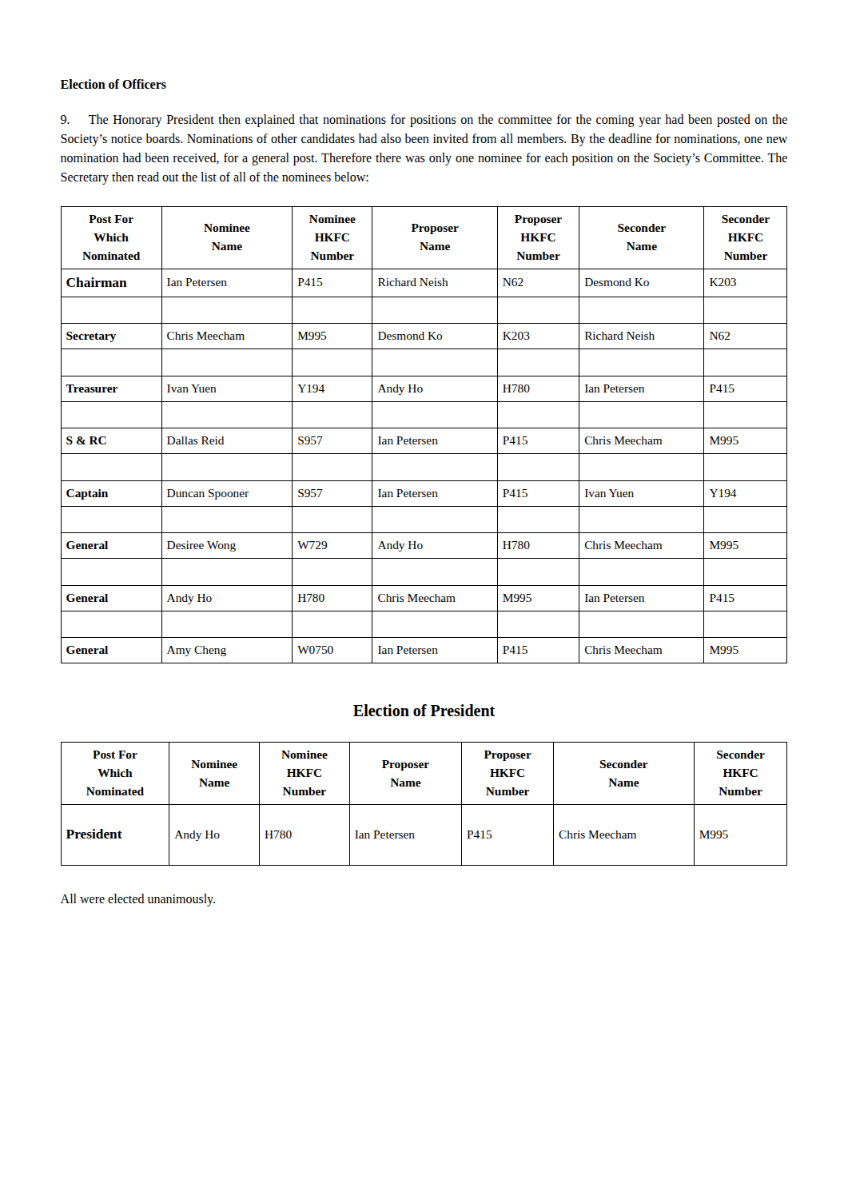Election of Officers
9. The Honorary President then explained that nominations for positions on the committee for the coming year had been posted on the Society’s notice boards. Nominations of other candidates had also been invited from all members. By the deadline for nominations, one new nomination had been received, for a general post. Therefore there was only one nominee for each position on the Society’s Committee. The Secretary then read out the list of all of the nominees below:
| Post For Which Nominated | Nominee Name | Nominee HKFC Number | Proposer Name | Proposer HKFC Number | Seconder Name | Seconder HKFC Number |
| --- | --- | --- | --- | --- | --- | --- |
| Chairman | Ian Petersen | P415 | Richard Neish | N62 | Desmond Ko | K203 |
| Secretary | Chris Meecham | M995 | Desmond Ko | K203 | Richard Neish | N62 |
| Treasurer | Ivan Yuen | Y194 | Andy Ho | H780 | Ian Petersen | P415 |
| S & RC | Dallas Reid | S957 | Ian Petersen | P415 | Chris Meecham | M995 |
| Captain | Duncan Spooner | S957 | Ian Petersen | P415 | Ivan Yuen | Y194 |
| General | Desiree Wong | W729 | Andy Ho | H780 | Chris Meecham | M995 |
| General | Andy Ho | H780 | Chris Meecham | M995 | Ian Petersen | P415 |
| General | Amy Cheng | W0750 | Ian Petersen | P415 | Chris Meecham | M995 |
Election of President
| Post For Which Nominated | Nominee Name | Nominee HKFC Number | Proposer Name | Proposer HKFC Number | Seconder Name | Seconder HKFC Number |
| --- | --- | --- | --- | --- | --- | --- |
| President | Andy Ho | H780 | Ian Petersen | P415 | Chris Meecham | M995 |
All were elected unanimously.